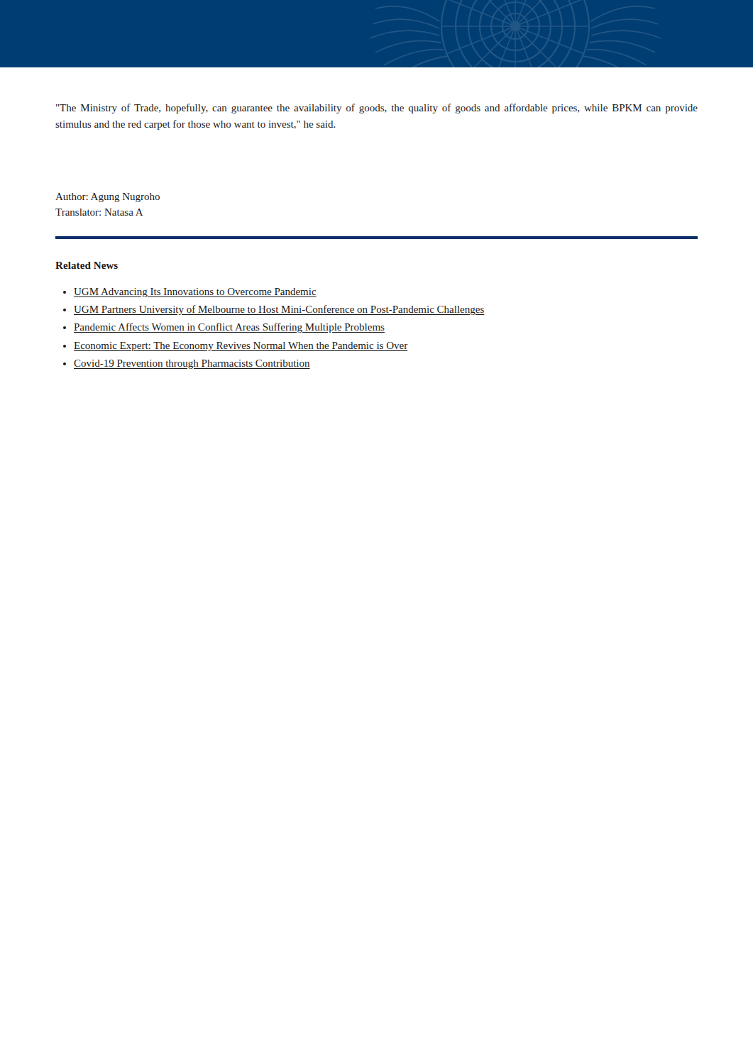"The Ministry of Trade, hopefully, can guarantee the availability of goods, the quality of goods and affordable prices, while BPKM can provide stimulus and the red carpet for those who want to invest," he said.
Author: Agung Nugroho
Translator: Natasa A
Related News
UGM Advancing Its Innovations to Overcome Pandemic
UGM Partners University of Melbourne to Host Mini-Conference on Post-Pandemic Challenges
Pandemic Affects Women in Conflict Areas Suffering Multiple Problems
Economic Expert: The Economy Revives Normal When the Pandemic is Over
Covid-19 Prevention through Pharmacists Contribution